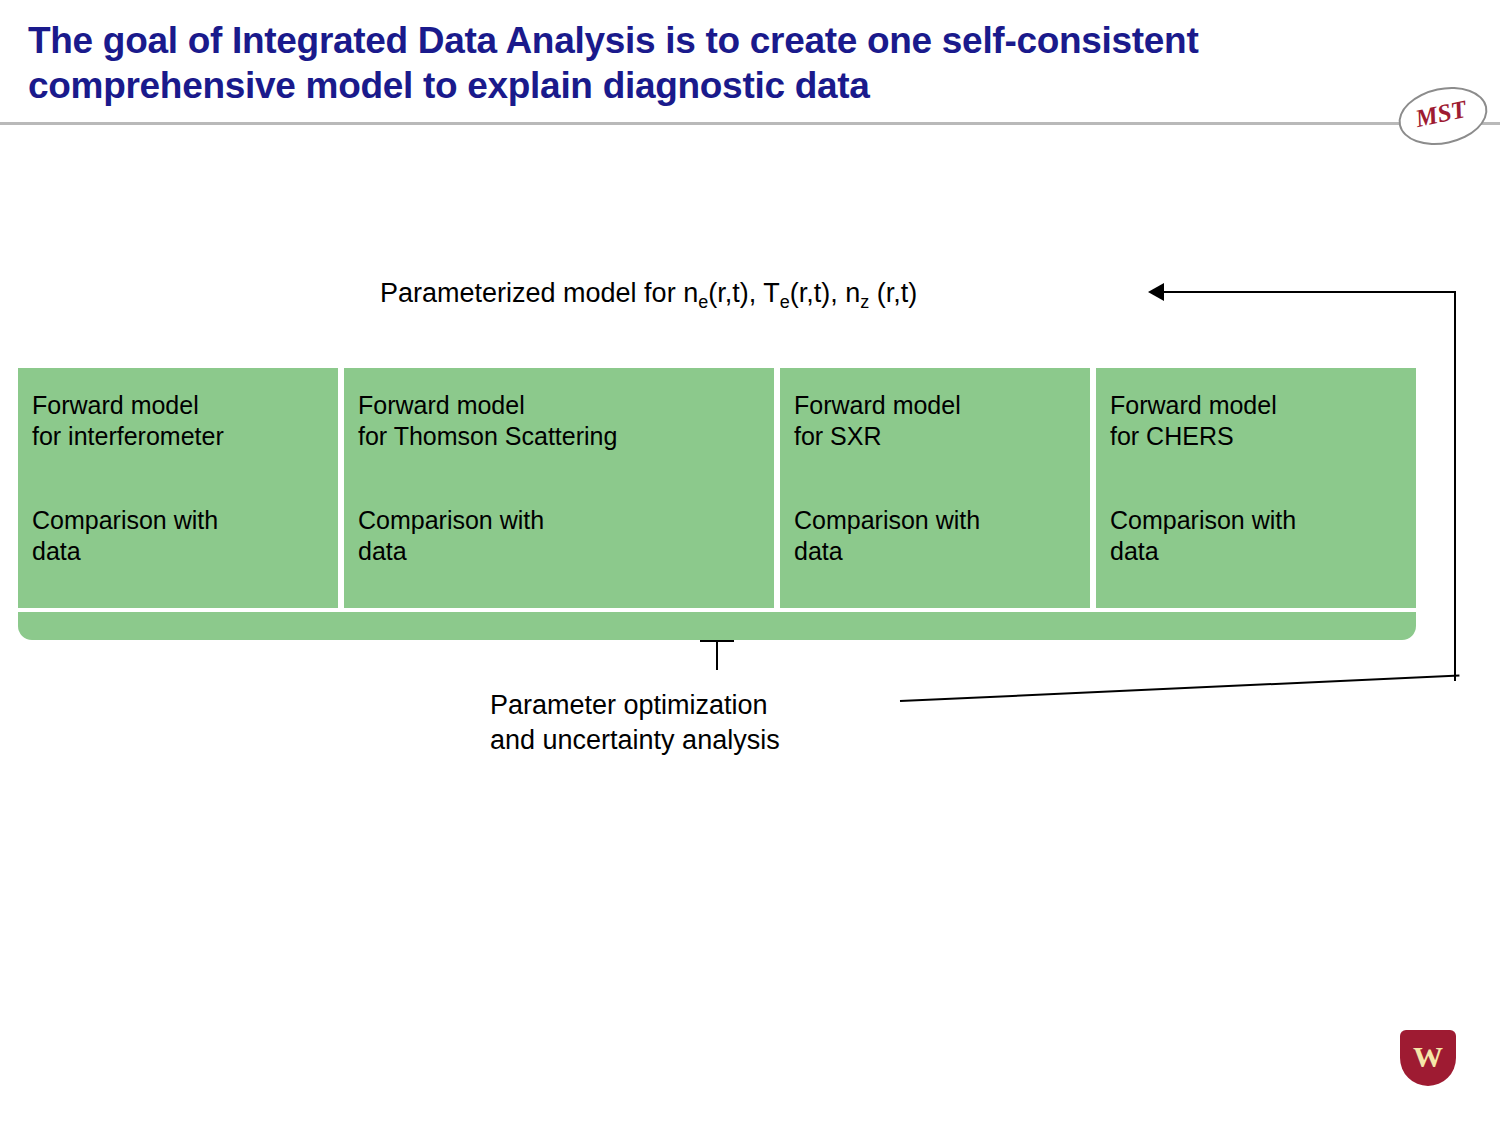The goal of Integrated Data Analysis is to create one self-consistent comprehensive model to explain diagnostic data
MST
Parameterized model for ne(r,t), Te(r,t), nz (r,t)
Forward model
for interferometer
Comparison with
data
Forward model
for Thomson Scattering
Comparison with
data
Forward model
for SXR
Comparison with
data
Forward model
for CHERS
Comparison with
data
Parameter optimization
and uncertainty analysis
W